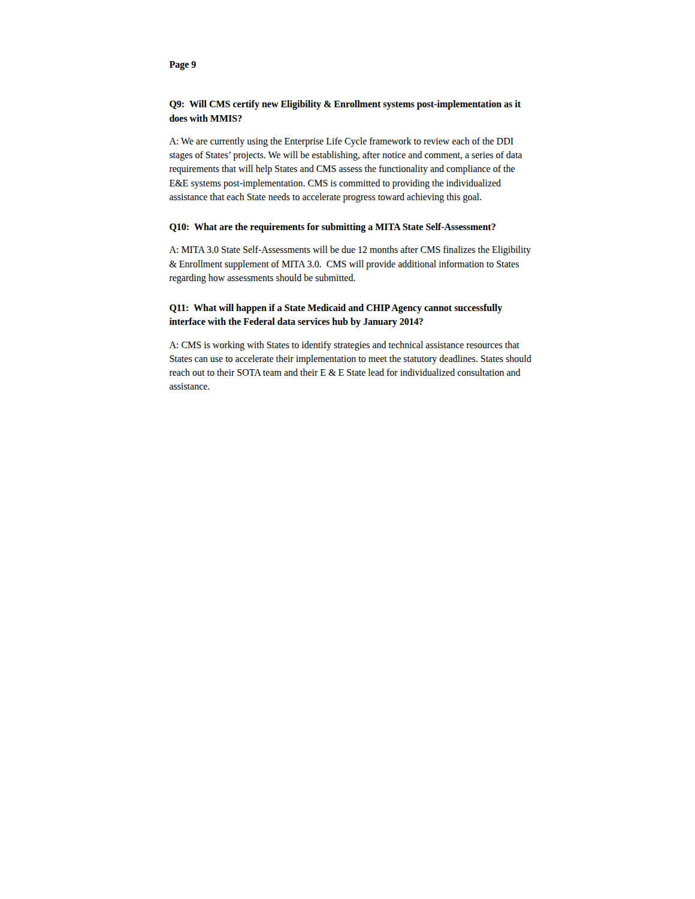Page 9
Q9: Will CMS certify new Eligibility & Enrollment systems post-implementation as it does with MMIS?
A: We are currently using the Enterprise Life Cycle framework to review each of the DDI stages of States’ projects. We will be establishing, after notice and comment, a series of data requirements that will help States and CMS assess the functionality and compliance of the E&E systems post-implementation. CMS is committed to providing the individualized assistance that each State needs to accelerate progress toward achieving this goal.
Q10: What are the requirements for submitting a MITA State Self-Assessment?
A: MITA 3.0 State Self-Assessments will be due 12 months after CMS finalizes the Eligibility & Enrollment supplement of MITA 3.0. CMS will provide additional information to States regarding how assessments should be submitted.
Q11: What will happen if a State Medicaid and CHIP Agency cannot successfully interface with the Federal data services hub by January 2014?
A: CMS is working with States to identify strategies and technical assistance resources that States can use to accelerate their implementation to meet the statutory deadlines. States should reach out to their SOTA team and their E & E State lead for individualized consultation and assistance.